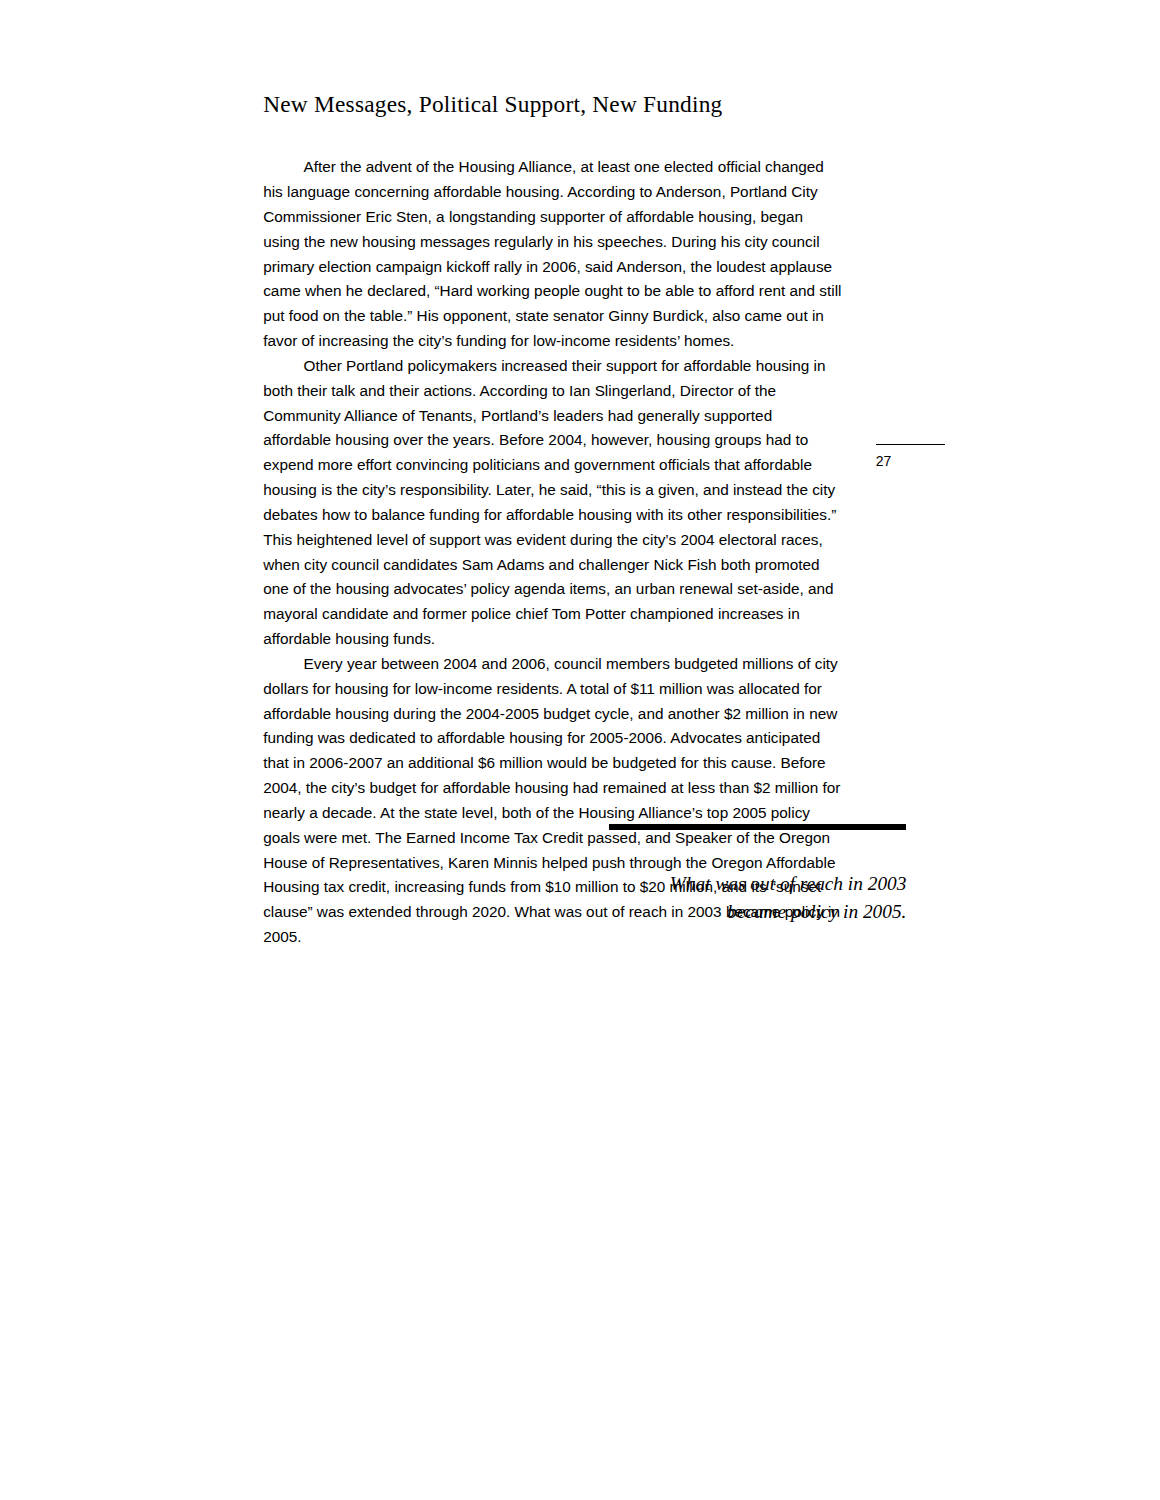New Messages, Political Support, New Funding
After the advent of the Housing Alliance, at least one elected official changed his language concerning affordable housing. According to Anderson, Portland City Commissioner Eric Sten, a longstanding supporter of affordable housing, began using the new housing messages regularly in his speeches. During his city council primary election campaign kickoff rally in 2006, said Anderson, the loudest applause came when he declared, “Hard working people ought to be able to afford rent and still put food on the table.” His opponent, state senator Ginny Burdick, also came out in favor of increasing the city’s funding for low-income residents’ homes.
Other Portland policymakers increased their support for affordable housing in both their talk and their actions. According to Ian Slingerland, Director of the Community Alliance of Tenants, Portland’s leaders had generally supported affordable housing over the years. Before 2004, however, housing groups had to expend more effort convincing politicians and government officials that affordable housing is the city’s responsibility. Later, he said, “this is a given, and instead the city debates how to balance funding for affordable housing with its other responsibilities.” This heightened level of support was evident during the city’s 2004 electoral races, when city council candidates Sam Adams and challenger Nick Fish both promoted one of the housing advocates’ policy agenda items, an urban renewal set-aside, and mayoral candidate and former police chief Tom Potter championed increases in affordable housing funds.
Every year between 2004 and 2006, council members budgeted millions of city dollars for housing for low-income residents. A total of $11 million was allocated for affordable housing during the 2004-2005 budget cycle, and another $2 million in new funding was dedicated to affordable housing for 2005-2006. Advocates anticipated that in 2006-2007 an additional $6 million would be budgeted for this cause. Before 2004, the city’s budget for affordable housing had remained at less than $2 million for nearly a decade. At the state level, both of the Housing Alliance’s top 2005 policy goals were met. The Earned Income Tax Credit passed, and Speaker of the Oregon House of Representatives, Karen Minnis helped push through the Oregon Affordable Housing tax credit, increasing funds from $10 million to $20 million, and its “sunset clause” was extended through 2020. What was out of reach in 2003 became policy in 2005.
27
What was out of reach in 2003
became policy in 2005.